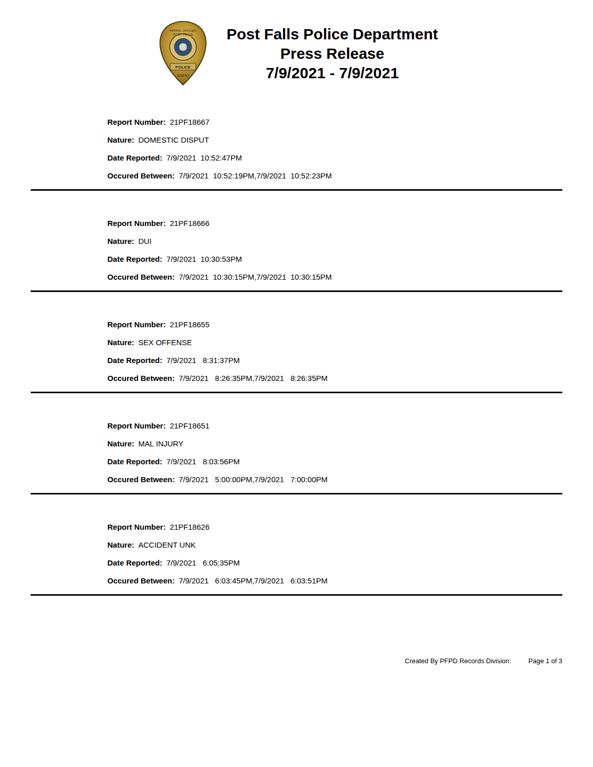PATROL OFFICER POST FALLS POLICE IDAHO
Post Falls Police Department
Press Release
7/9/2021 - 7/9/2021
Report Number:
21PF18667
Nature:
DOMESTIC DISPUT
Date Reported:
7/9/2021 10:52:47PM
Occured Between:
7/9/2021 10:52:19PM,7/9/2021 10:52:23PM
Report Number:
21PF18666
Nature:
DUI
Date Reported:
7/9/2021 10:30:53PM
Occured Between:
7/9/2021 10:30:15PM,7/9/2021 10:30:15PM
Report Number:
21PF18655
Nature:
SEX OFFENSE
Date Reported:
7/9/2021 8:31:37PM
Occured Between:
7/9/2021 8:26:35PM,7/9/2021 8:26:35PM
Report Number:
21PF18651
Nature:
MAL INJURY
Date Reported:
7/9/2021 8:03:56PM
Occured Between:
7/9/2021 5:00:00PM,7/9/2021 7:00:00PM
Report Number:
21PF18626
Nature:
ACCIDENT UNK
Date Reported:
7/9/2021 6:05:35PM
Occured Between:
7/9/2021 6:03:45PM,7/9/2021 6:03:51PM
Created By PFPD Records Division: Page 1 of 3